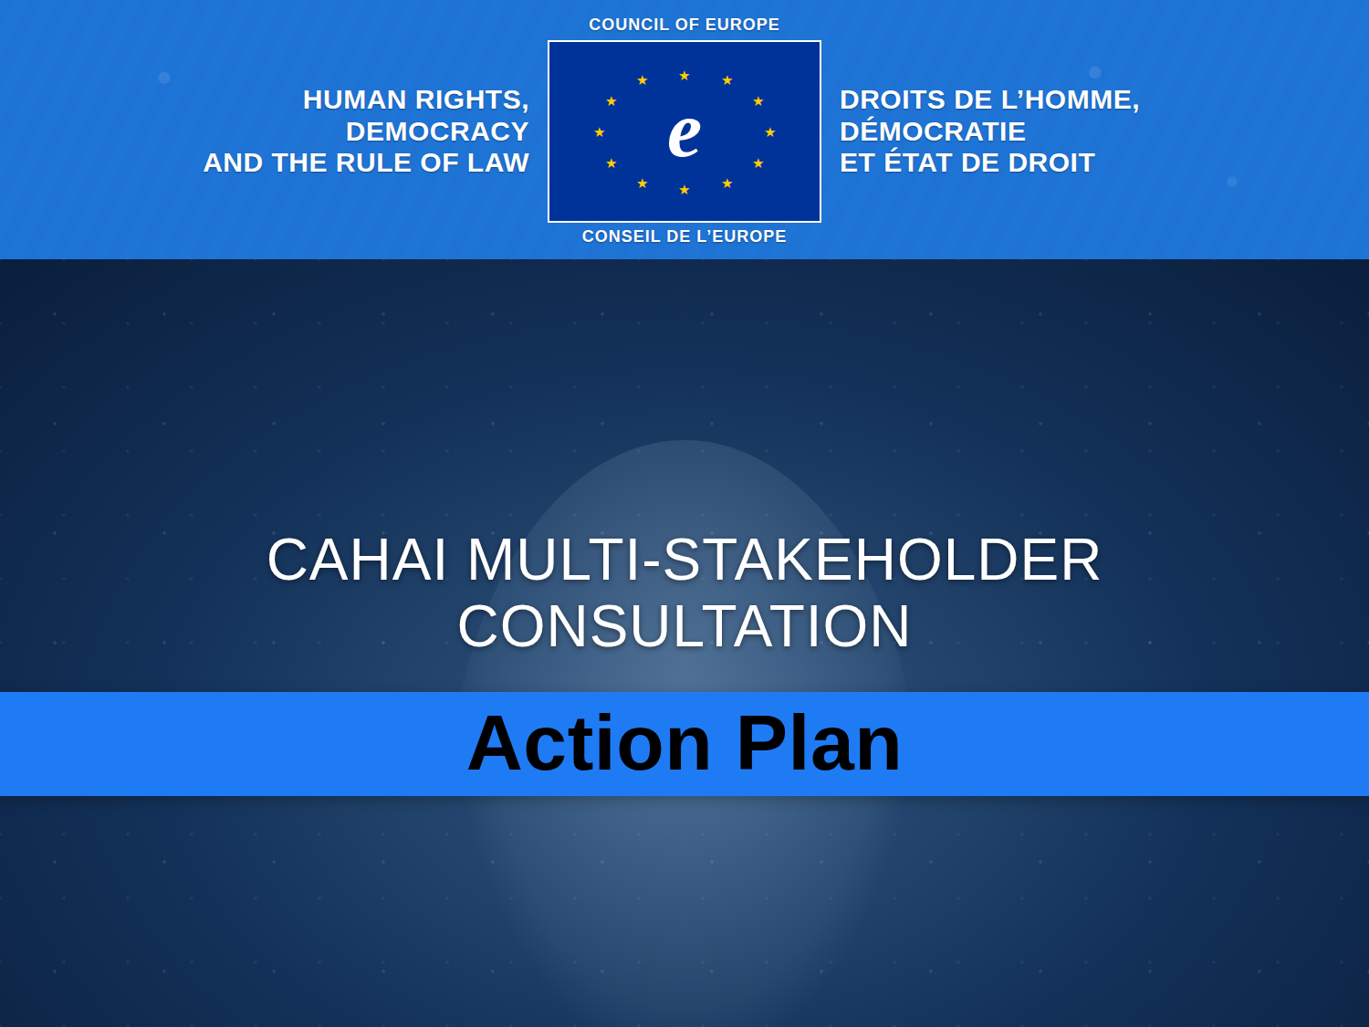Human Rights,
Democracy
and the Rule of Law
Council of Europe
★ ★ ★ ★ ★ ★ ★ ★ ★ ★ ★ ★
e
Conseil de l’Europe
Droits de l’Homme,
Démocratie
et État de Droit
CAHAI Multi-Stakeholder Consultation
Action Plan